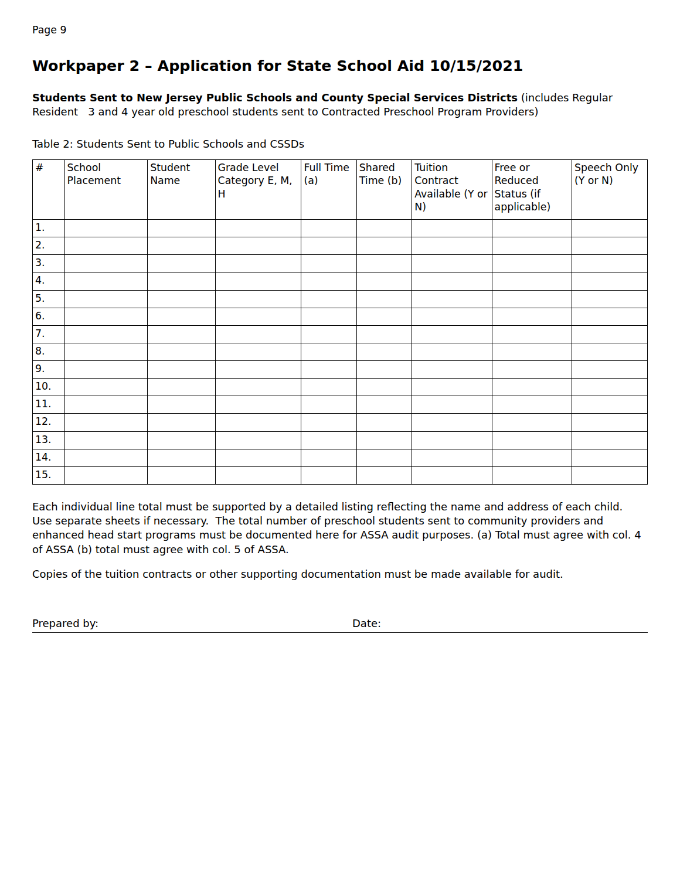Page 9
Workpaper 2 – Application for State School Aid 10/15/2021
Students Sent to New Jersey Public Schools and County Special Services Districts (includes Regular Resident 3 and 4 year old preschool students sent to Contracted Preschool Program Providers)
Table 2: Students Sent to Public Schools and CSSDs
| # | School Placement | Student Name | Grade Level Category E, M, H | Full Time (a) | Shared Time (b) | Tuition Contract Available (Y or N) | Free or Reduced Status (if applicable) | Speech Only (Y or N) |
| --- | --- | --- | --- | --- | --- | --- | --- | --- |
| 1. | | | | | | | | |
| 2. | | | | | | | | |
| 3. | | | | | | | | |
| 4. | | | | | | | | |
| 5. | | | | | | | | |
| 6. | | | | | | | | |
| 7. | | | | | | | | |
| 8. | | | | | | | | |
| 9. | | | | | | | | |
| 10. | | | | | | | | |
| 11. | | | | | | | | |
| 12. | | | | | | | | |
| 13. | | | | | | | | |
| 14. | | | | | | | | |
| 15. | | | | | | | | |
Each individual line total must be supported by a detailed listing reflecting the name and address of each child. Use separate sheets if necessary. The total number of preschool students sent to community providers and enhanced head start programs must be documented here for ASSA audit purposes. (a) Total must agree with col. 4 of ASSA (b) total must agree with col. 5 of ASSA.
Copies of the tuition contracts or other supporting documentation must be made available for audit.
Prepared by:
Date: